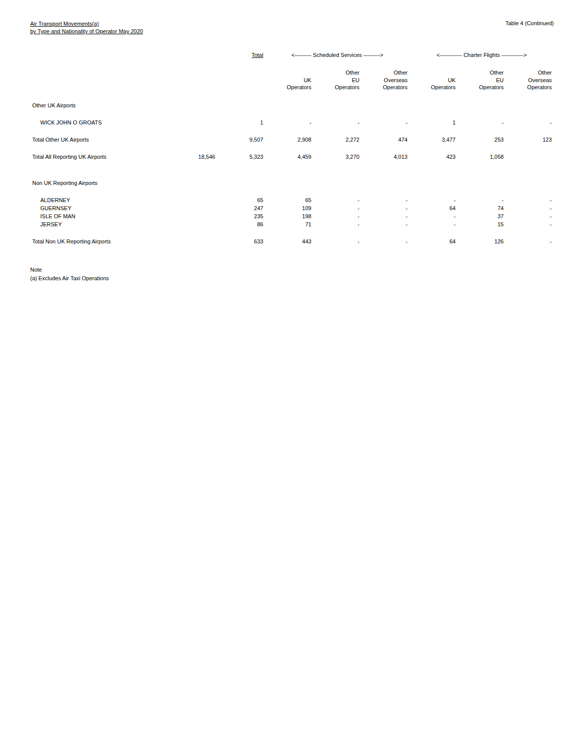Table 4 (Continued)
Air Transport Movements(a)
by Type and Nationality of Operator May 2020
| | | Total | <--------- Scheduled Services ---------> | <------------ Charter Flights ------------> |
| | | | UK Operators | Other EU Operators | Other Overseas Operators | UK Operators | Other EU Operators | Other Overseas Operators |
| Other UK Airports | |
| WICK JOHN O GROATS | 1 | - | - | - | 1 | - | - |
| Total Other UK Airports | 9,507 | 2,908 | 2,272 | 474 | 3,477 | 253 | 123 |
| Total All Reporting UK Airports | 18,546 | 5,323 | 4,459 | 3,270 | 4,013 | 423 | 1,058 | |
| Non UK Reporting Airports | |
| ALDERNEY | 65 | 65 | - | - | - | - | - |
| GUERNSEY | 247 | 109 | - | - | 64 | 74 | - |
| ISLE OF MAN | 235 | 198 | - | - | - | 37 | - |
| JERSEY | 86 | 71 | - | - | - | 15 | - |
| Total Non UK Reporting Airports | 633 | 443 | - | - | 64 | 126 | - |
Note
(a) Excludes Air Taxi Operations